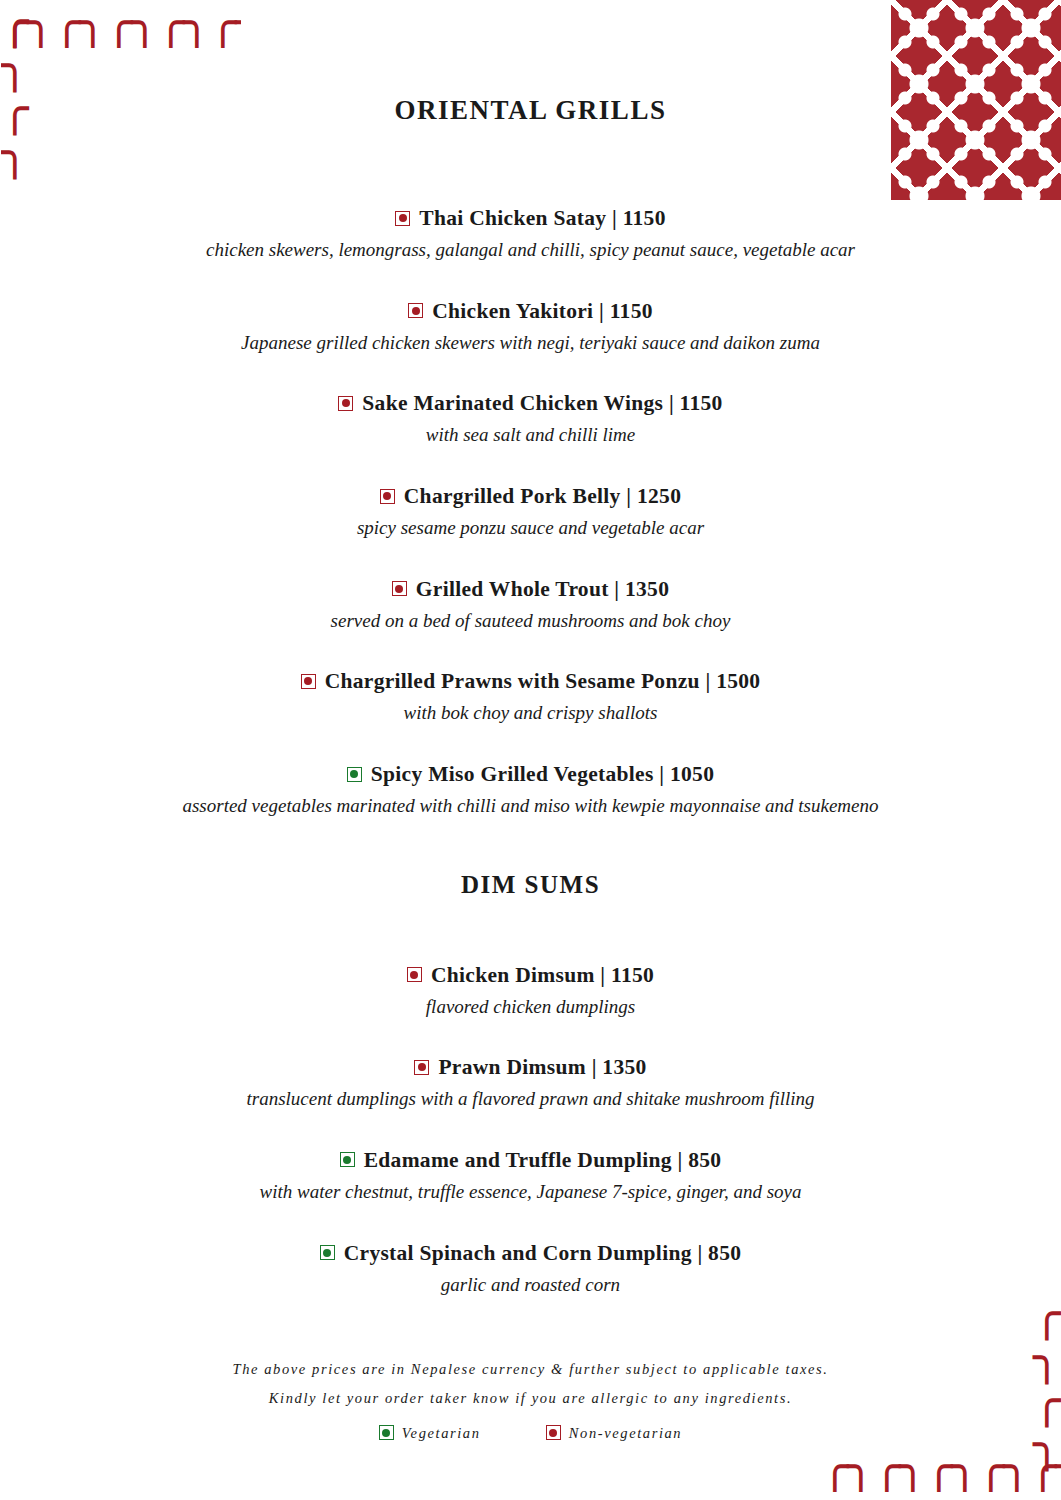╭╮╭╮╭╮╭╮╭╮╭╮
╭
╮
╭
╮
ORIENTAL GRILLS
Thai Chicken Satay | 1150
chicken skewers, lemongrass, galangal and chilli, spicy peanut sauce, vegetable acar
Chicken Yakitori | 1150
Japanese grilled chicken skewers with negi, teriyaki sauce and daikon zuma
Sake Marinated Chicken Wings | 1150
with sea salt and chilli lime
Chargrilled Pork Belly | 1250
spicy sesame ponzu sauce and vegetable acar
Grilled Whole Trout | 1350
served on a bed of sauteed mushrooms and bok choy
Chargrilled Prawns with Sesame Ponzu | 1500
with bok choy and crispy shallots
Spicy Miso Grilled Vegetables | 1050
assorted vegetables marinated with chilli and miso with kewpie mayonnaise and tsukemeno
DIM SUMS
Chicken Dimsum | 1150
flavored chicken dumplings
Prawn Dimsum | 1350
translucent dumplings with a flavored prawn and shitake mushroom filling
Edamame and Truffle Dumpling | 850
with water chestnut, truffle essence, Japanese 7-spice, ginger, and soya
Crystal Spinach and Corn Dumpling | 850
garlic and roasted corn
The above prices are in Nepalese currency & further subject to applicable taxes.
Kindly let your order taker know if you are allergic to any ingredients.
Vegetarian Non-vegetarian
╭╮╭╮╭╮╭╮╭╮╭╮
╭
╮
╭
╮